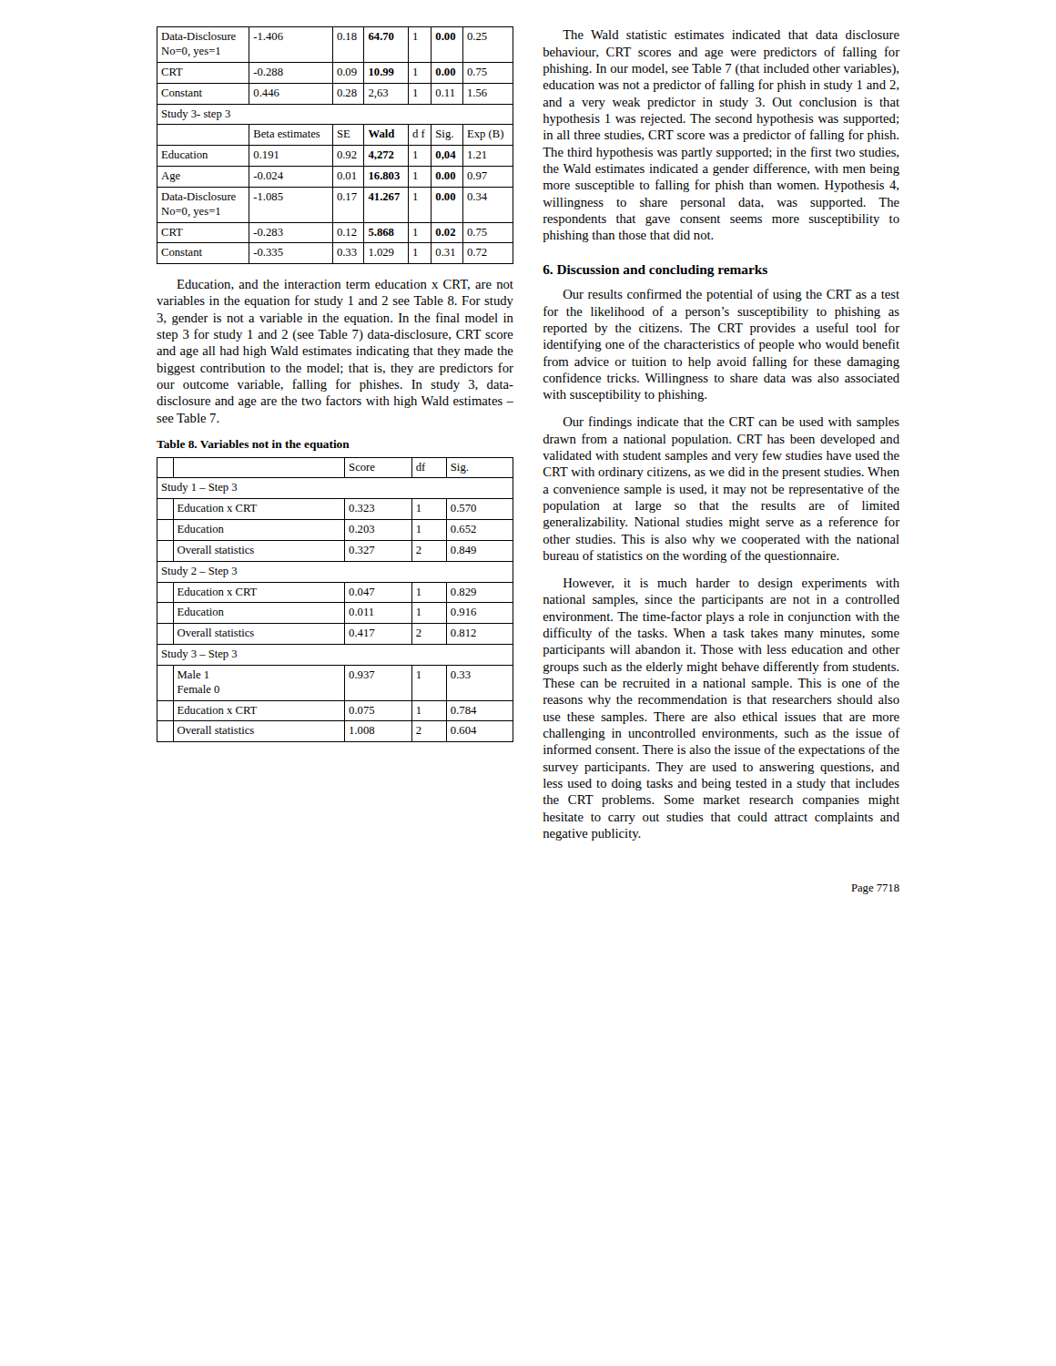| Data-Disclosure No=0, yes=1 | -1.406 | 0.18 | 64.70 | 1 | 0.00 | 0.25 |
| CRT | -0.288 | 0.09 | 10.99 | 1 | 0.00 | 0.75 |
| Constant | 0.446 | 0.28 | 2,63 | 1 | 0.11 | 1.56 |
| Study 3- step 3 |
| | Beta estimates | SE | Wald | d f | Sig. | Exp (B) |
| Education | 0.191 | 0.92 | 4,272 | 1 | 0,04 | 1.21 |
| Age | -0.024 | 0.01 | 16.803 | 1 | 0.00 | 0.97 |
| Data-Disclosure No=0, yes=1 | -1.085 | 0.17 | 41.267 | 1 | 0.00 | 0.34 |
| CRT | -0.283 | 0.12 | 5.868 | 1 | 0.02 | 0.75 |
| Constant | -0.335 | 0.33 | 1.029 | 1 | 0.31 | 0.72 |
Education, and the interaction term education x CRT, are not variables in the equation for study 1 and 2 see Table 8. For study 3, gender is not a variable in the equation. In the final model in step 3 for study 1 and 2 (see Table 7) data-disclosure, CRT score and age all had high Wald estimates indicating that they made the biggest contribution to the model; that is, they are predictors for our outcome variable, falling for phishes. In study 3, data-disclosure and age are the two factors with high Wald estimates – see Table 7.
Table 8. Variables not in the equation
| | | Score | df | Sig. |
| Study 1 – Step 3 |
| | Education x CRT | 0.323 | 1 | 0.570 |
| | Education | 0.203 | 1 | 0.652 |
| | Overall statistics | 0.327 | 2 | 0.849 |
| Study 2 – Step 3 |
| | Education x CRT | 0.047 | 1 | 0.829 |
| | Education | 0.011 | 1 | 0.916 |
| | Overall statistics | 0.417 | 2 | 0.812 |
| Study 3 – Step 3 |
| | Male 1 Female 0 | 0.937 | 1 | 0.33 |
| | Education x CRT | 0.075 | 1 | 0.784 |
| | Overall statistics | 1.008 | 2 | 0.604 |
The Wald statistic estimates indicated that data disclosure behaviour, CRT scores and age were predictors of falling for phishing. In our model, see Table 7 (that included other variables), education was not a predictor of falling for phish in study 1 and 2, and a very weak predictor in study 3. Out conclusion is that hypothesis 1 was rejected. The second hypothesis was supported; in all three studies, CRT score was a predictor of falling for phish. The third hypothesis was partly supported; in the first two studies, the Wald estimates indicated a gender difference, with men being more susceptible to falling for phish than women. Hypothesis 4, willingness to share personal data, was supported. The respondents that gave consent seems more susceptibility to phishing than those that did not.
6. Discussion and concluding remarks
Our results confirmed the potential of using the CRT as a test for the likelihood of a person’s susceptibility to phishing as reported by the citizens. The CRT provides a useful tool for identifying one of the characteristics of people who would benefit from advice or tuition to help avoid falling for these damaging confidence tricks. Willingness to share data was also associated with susceptibility to phishing.
Our findings indicate that the CRT can be used with samples drawn from a national population. CRT has been developed and validated with student samples and very few studies have used the CRT with ordinary citizens, as we did in the present studies. When a convenience sample is used, it may not be representative of the population at large so that the results are of limited generalizability. National studies might serve as a reference for other studies. This is also why we cooperated with the national bureau of statistics on the wording of the questionnaire.
However, it is much harder to design experiments with national samples, since the participants are not in a controlled environment. The time-factor plays a role in conjunction with the difficulty of the tasks. When a task takes many minutes, some participants will abandon it. Those with less education and other groups such as the elderly might behave differently from students. These can be recruited in a national sample. This is one of the reasons why the recommendation is that researchers should also use these samples. There are also ethical issues that are more challenging in uncontrolled environments, such as the issue of informed consent. There is also the issue of the expectations of the survey participants. They are used to answering questions, and less used to doing tasks and being tested in a study that includes the CRT problems. Some market research companies might hesitate to carry out studies that could attract complaints and negative publicity.
Page 7718